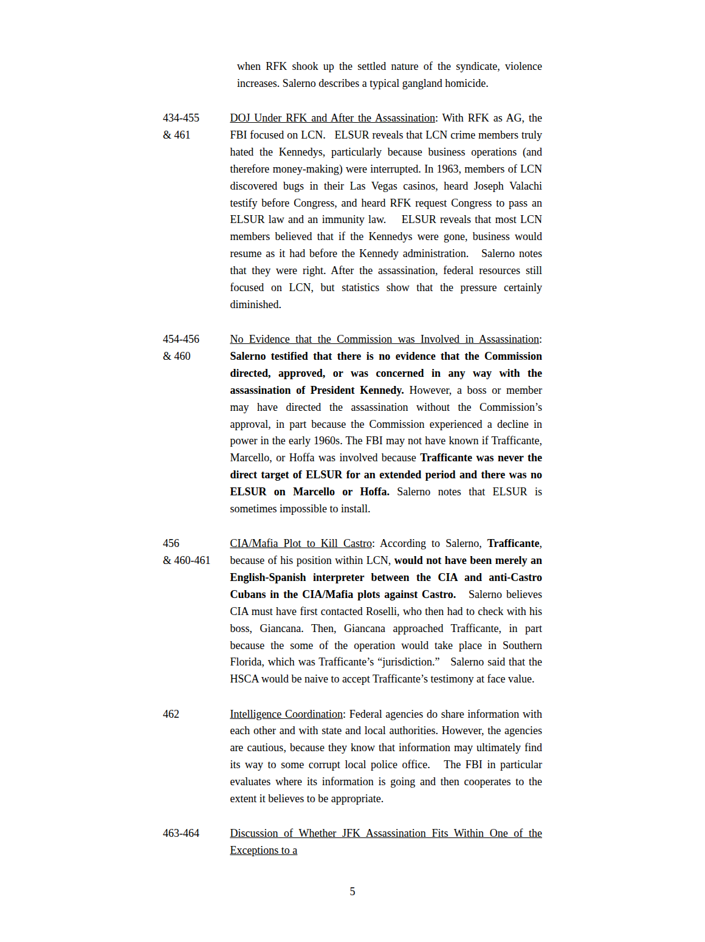when RFK shook up the settled nature of the syndicate, violence increases. Salerno describes a typical gangland homicide.
| 434-455 & 461 | DOJ Under RFK and After the Assassination : With RFK as AG, the FBI focused on LCN. ELSUR reveals that LCN crime members truly hated the Kennedys, particularly because business operations (and therefore money-making) were interrupted. In 1963, members of LCN discovered bugs in their Las Vegas casinos, heard Joseph Valachi testify before Congress, and heard RFK request Congress to pass an ELSUR law and an immunity law. ELSUR reveals that most LCN members believed that if the Kennedys were gone, business would resume as it had before the Kennedy administration. Salerno notes that they were right. After the assassination, federal resources still focused on LCN, but statistics show that the pressure certainly diminished. |
| 454-456 & 460 | No Evidence that the Commission was Involved in Assassination : Salerno testified that there is no evidence that the Commission directed, approved, or was concerned in any way with the assassination of President Kennedy. However, a boss or member may have directed the assassination without the Commission’s approval, in part because the Commission experienced a decline in power in the early 1960s. The FBI may not have known if Trafficante, Marcello, or Hoffa was involved because Trafficante was never the direct target of ELSUR for an extended period and there was no ELSUR on Marcello or Hoffa. Salerno notes that ELSUR is sometimes impossible to install. |
| 456 & 460-461 | CIA/Mafia Plot to Kill Castro : According to Salerno, Trafficante , because of his position within LCN, would not have been merely an English-Spanish interpreter between the CIA and anti-Castro Cubans in the CIA/Mafia plots against Castro. Salerno believes CIA must have first contacted Roselli, who then had to check with his boss, Giancana. Then, Giancana approached Trafficante, in part because the some of the operation would take place in Southern Florida, which was Trafficante’s “jurisdiction.” Salerno said that the HSCA would be naive to accept Trafficante’s testimony at face value. |
| 462 | Intelligence Coordination : Federal agencies do share information with each other and with state and local authorities. However, the agencies are cautious, because they know that information may ultimately find its way to some corrupt local police office. The FBI in particular evaluates where its information is going and then cooperates to the extent it believes to be appropriate. |
| 463-464 | Discussion of Whether JFK Assassination Fits Within One of the Exceptions to a |
5